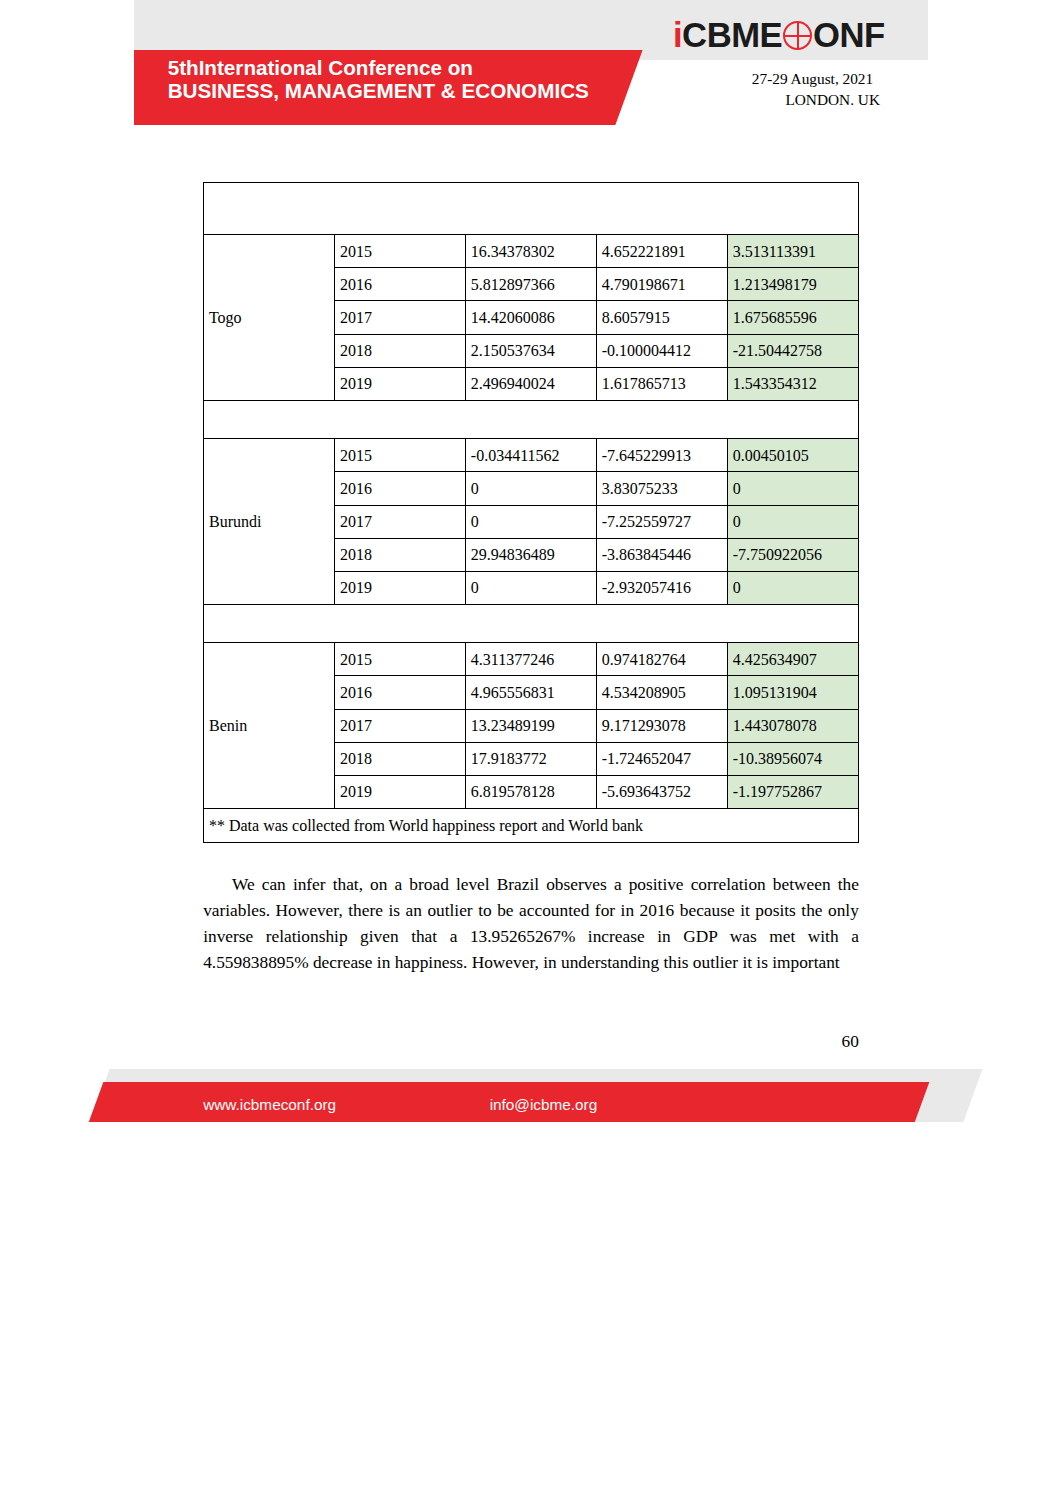5th International Conference on BUSINESS, MANAGEMENT & ECONOMICS
iCBME ONF
27-29 August, 2021 LONDON. UK
| Togo | 2015 | 16.34378302 | 4.652221891 | 3.513113391 |
| 2016 | 5.812897366 | 4.790198671 | 1.213498179 |
| 2017 | 14.42060086 | 8.6057915 | 1.675685596 |
| 2018 | 2.150537634 | -0.100004412 | -21.50442758 |
| 2019 | 2.496940024 | 1.617865713 | 1.543354312 |
| Burundi | 2015 | -0.034411562 | -7.645229913 | 0.00450105 |
| 2016 | 0 | 3.83075233 | 0 |
| 2017 | 0 | -7.252559727 | 0 |
| 2018 | 29.94836489 | -3.863845446 | -7.750922056 |
| 2019 | 0 | -2.932057416 | 0 |
| Benin | 2015 | 4.311377246 | 0.974182764 | 4.425634907 |
| 2016 | 4.965556831 | 4.534208905 | 1.095131904 |
| 2017 | 13.23489199 | 9.171293078 | 1.443078078 |
| 2018 | 17.9183772 | -1.724652047 | -10.38956074 |
| 2019 | 6.819578128 | -5.693643752 | -1.197752867 |
| ** Data was collected from World happiness report and World bank |
We can infer that, on a broad level Brazil observes a positive correlation between the variables. However, there is an outlier to be accounted for in 2016 because it posits the only inverse relationship given that a 13.95265267% increase in GDP was met with a 4.559838895% decrease in happiness. However, in understanding this outlier it is important
60
www.icbmeconf.org info@icbme.org